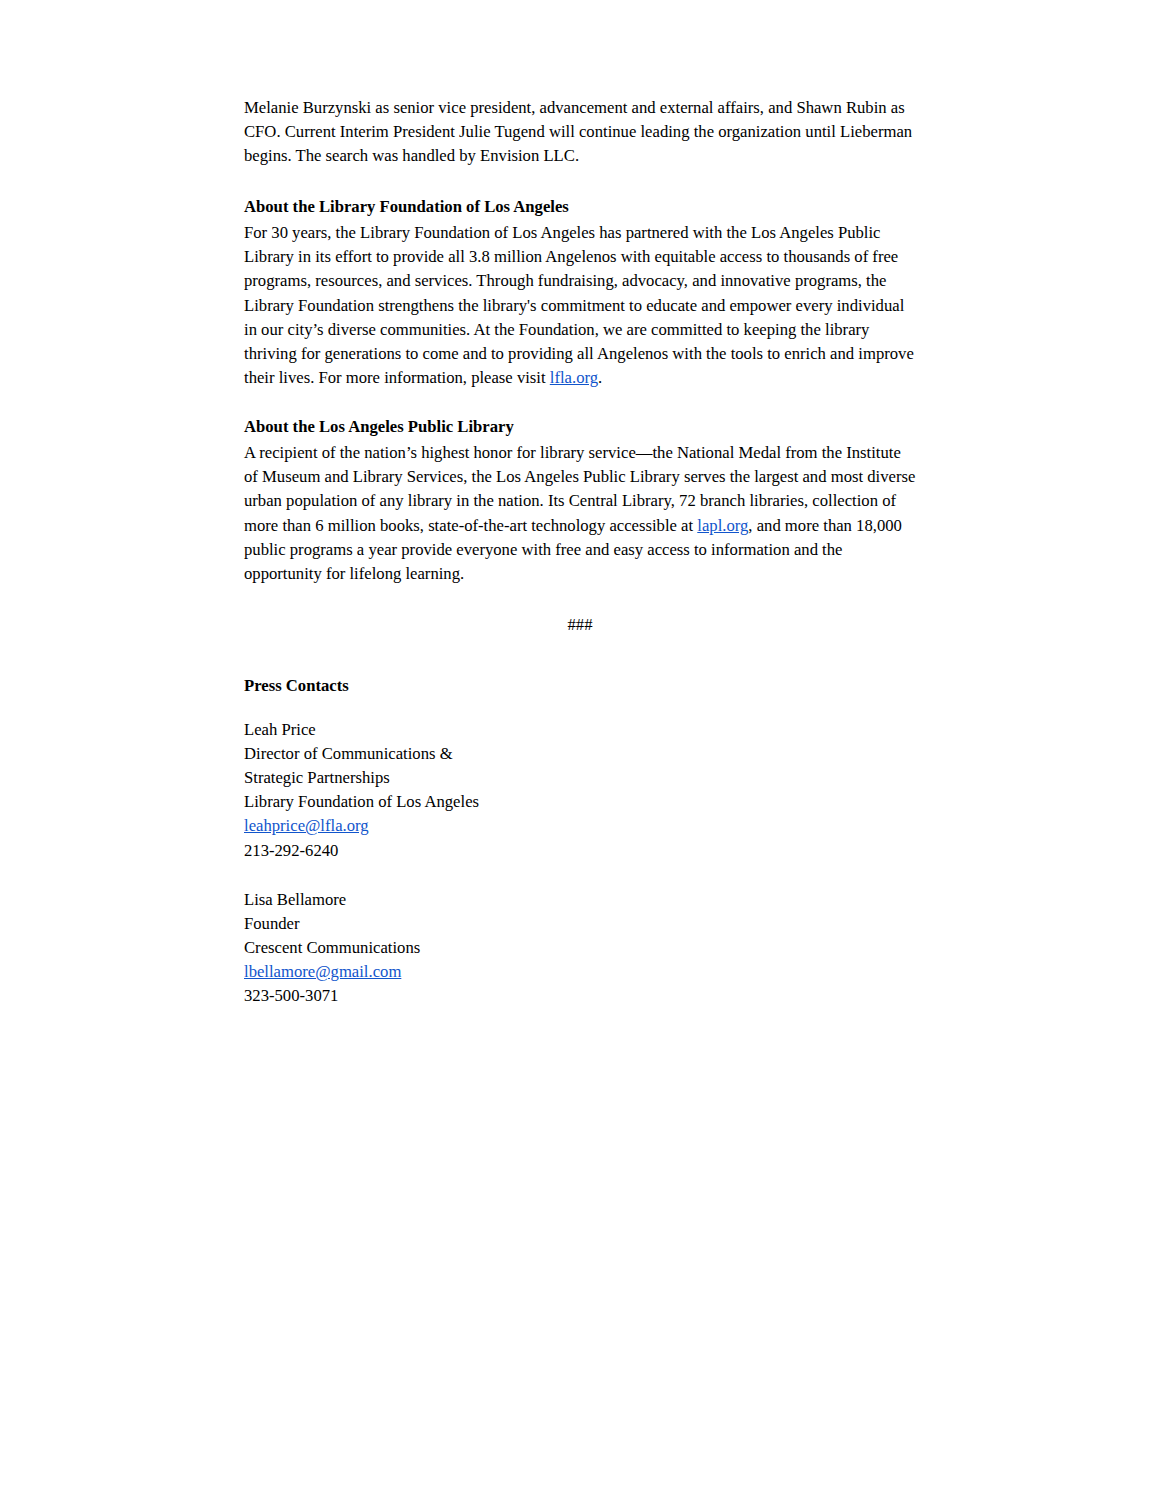Melanie Burzynski as senior vice president, advancement and external affairs, and Shawn Rubin as CFO. Current Interim President Julie Tugend will continue leading the organization until Lieberman begins. The search was handled by Envision LLC.
About the Library Foundation of Los Angeles
For 30 years, the Library Foundation of Los Angeles has partnered with the Los Angeles Public Library in its effort to provide all 3.8 million Angelenos with equitable access to thousands of free programs, resources, and services. Through fundraising, advocacy, and innovative programs, the Library Foundation strengthens the library's commitment to educate and empower every individual in our city’s diverse communities. At the Foundation, we are committed to keeping the library thriving for generations to come and to providing all Angelenos with the tools to enrich and improve their lives. For more information, please visit lfla.org.
About the Los Angeles Public Library
A recipient of the nation’s highest honor for library service—the National Medal from the Institute of Museum and Library Services, the Los Angeles Public Library serves the largest and most diverse urban population of any library in the nation. Its Central Library, 72 branch libraries, collection of more than 6 million books, state-of-the-art technology accessible at lapl.org, and more than 18,000 public programs a year provide everyone with free and easy access to information and the opportunity for lifelong learning.
###
Press Contacts
Leah Price
Director of Communications &
Strategic Partnerships
Library Foundation of Los Angeles
leahprice@lfla.org
213-292-6240
Lisa Bellamore
Founder
Crescent Communications
lbellamore@gmail.com
323-500-3071